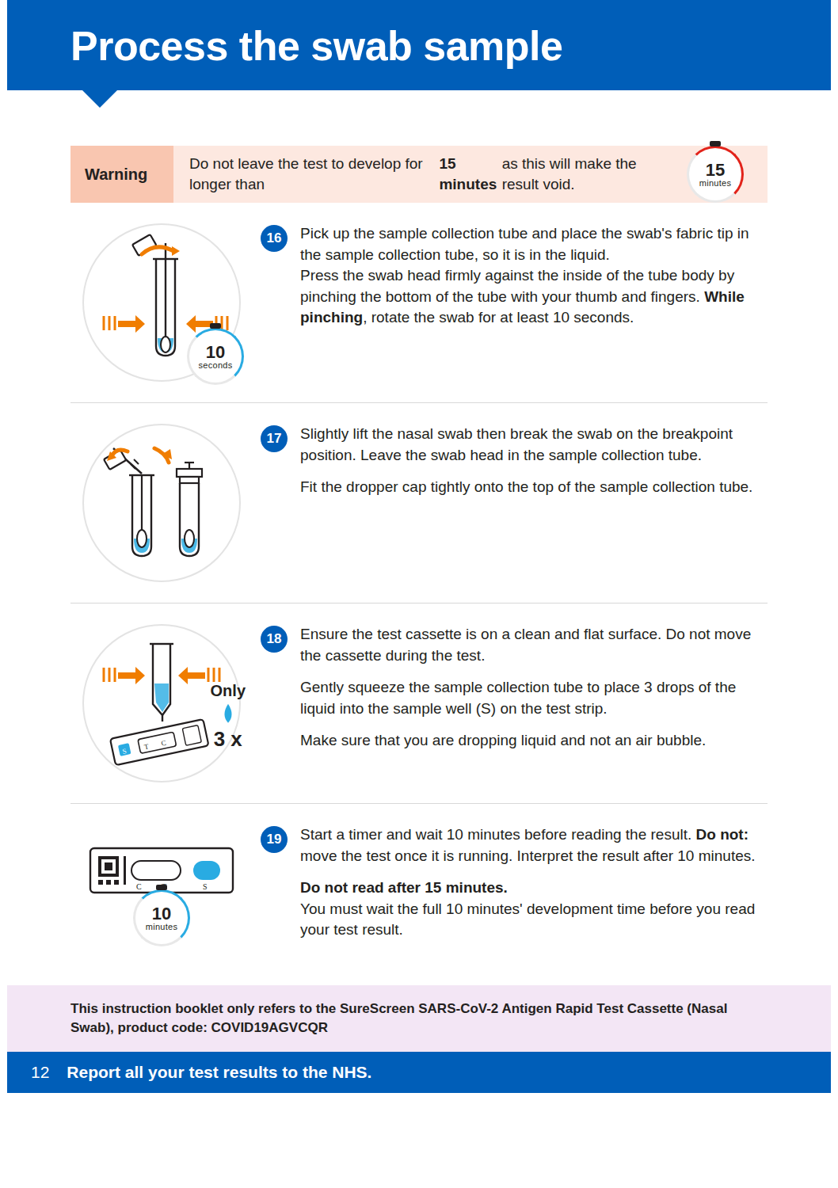Process the swab sample
Warning
Do not leave the test to develop for longer than
15 minutes as this will make the result void.
15 minutes
10 seconds
16
Pick up the sample collection tube and place the swab's fabric tip in the sample collection tube, so it is in the liquid.
Press the swab head firmly against the inside of the tube body by pinching the bottom of the tube with your thumb and fingers. While pinching, rotate the swab for at least 10 seconds.
17
Slightly lift the nasal swab then break the swab on the breakpoint position. Leave the swab head in the sample collection tube.
Fit the dropper cap tightly onto the top of the sample collection tube.
T C S
Only
3 x
18
Ensure the test cassette is on a clean and flat surface. Do not move the cassette during the test.
Gently squeeze the sample collection tube to place 3 drops of the liquid into the sample well (S) on the test strip.
Make sure that you are dropping liquid and not an air bubble.
C T S
10 minutes
19
Start a timer and wait 10 minutes before reading the result. Do not: move the test once it is running. Interpret the result after 10 minutes.
Do not read after 15 minutes.
You must wait the full 10 minutes' development time before you read your test result.
This instruction booklet only refers to the SureScreen SARS-CoV-2 Antigen Rapid Test Cassette (Nasal Swab), product code: COVID19AGVCQR
12 Report all your test results to the NHS.